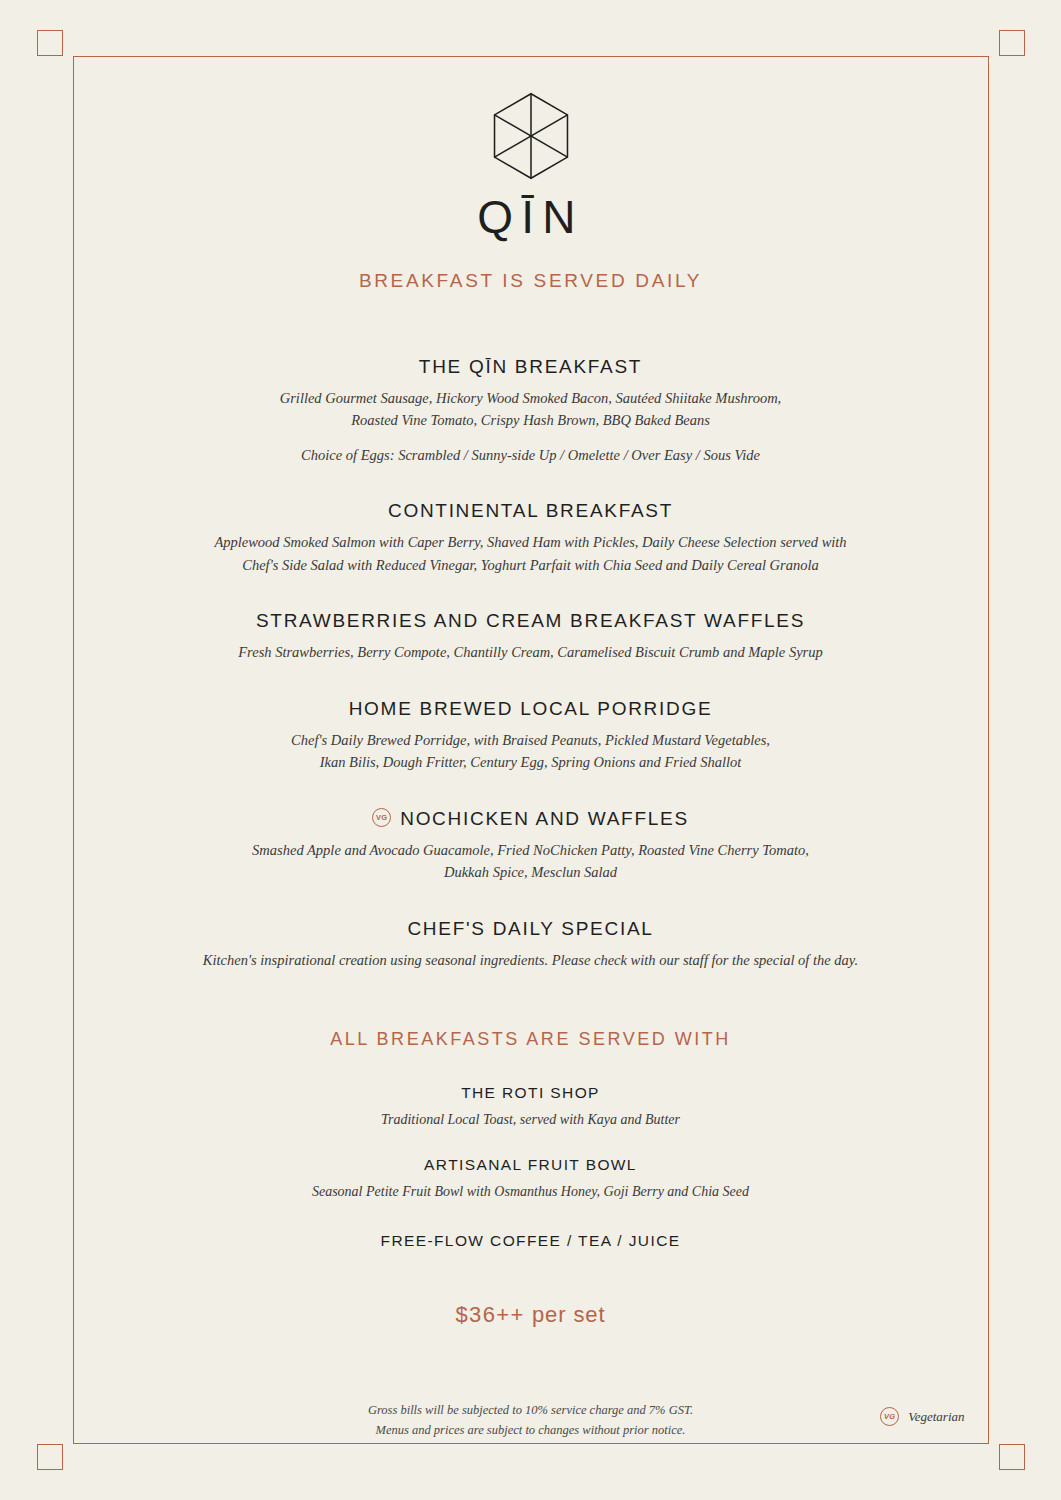QĪN
Breakfast is served daily
The Qīn Breakfast
Grilled Gourmet Sausage, Hickory Wood Smoked Bacon, Sautéed Shiitake Mushroom,
Roasted Vine Tomato, Crispy Hash Brown, BBQ Baked Beans
Choice of Eggs: Scrambled / Sunny-side Up / Omelette / Over Easy / Sous Vide
Continental Breakfast
Applewood Smoked Salmon with Caper Berry, Shaved Ham with Pickles, Daily Cheese Selection served with
Chef's Side Salad with Reduced Vinegar, Yoghurt Parfait with Chia Seed and Daily Cereal Granola
Strawberries and Cream Breakfast Waffles
Fresh Strawberries, Berry Compote, Chantilly Cream, Caramelised Biscuit Crumb and Maple Syrup
Home Brewed Local Porridge
Chef's Daily Brewed Porridge, with Braised Peanuts, Pickled Mustard Vegetables,
Ikan Bilis, Dough Fritter, Century Egg, Spring Onions and Fried Shallot
VGNoChicken and Waffles
Smashed Apple and Avocado Guacamole, Fried NoChicken Patty, Roasted Vine Cherry Tomato,
Dukkah Spice, Mesclun Salad
Chef's Daily Special
Kitchen's inspirational creation using seasonal ingredients. Please check with our staff for the special of the day.
All breakfasts are served with
The Roti Shop
Traditional Local Toast, served with Kaya and Butter
Artisanal Fruit Bowl
Seasonal Petite Fruit Bowl with Osmanthus Honey, Goji Berry and Chia Seed
Free-flow Coffee / Tea / Juice
$36++ per set
Gross bills will be subjected to 10% service charge and 7% GST.
Menus and prices are subject to changes without prior notice.
VG Vegetarian